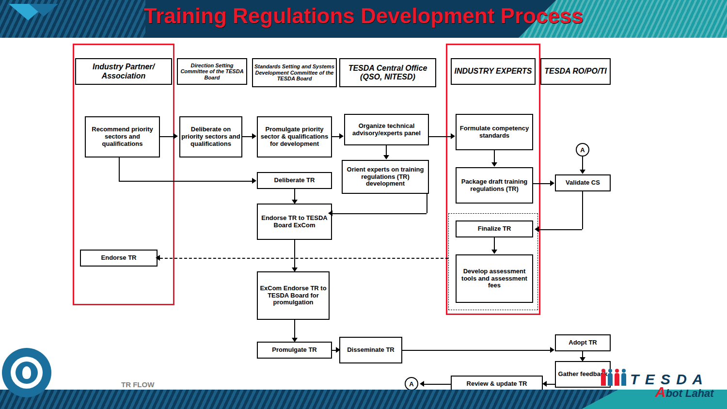Training Regulations Development Process
Industry Partner/
Association
Direction Setting Committee of the TESDA Board
Standards Setting and Systems Development Committee of the TESDA Board
TESDA Central Office (QSO, NITESD)
INDUSTRY EXPERTS
TESDA RO/PO/TI
Recommend priority sectors and qualifications
Deliberate on priority sectors and qualifications
Promulgate priority sector & qualifications for development
Organize technical advisory/experts panel
Formulate competency standards
Orient experts on training regulations (TR) development
Package draft training regulations (TR)
Validate CS
A
Deliberate TR
Endorse TR to TESDA Board ExCom
Finalize TR
Endorse TR
Develop assessment tools and assessment fees
ExCom Endorse TR to TESDA Board for promulgation
Promulgate TR
Disseminate TR
Adopt TR
Gather feedback
Review & update TR
A
TR FLOW
T E S D A
Abot Lahat